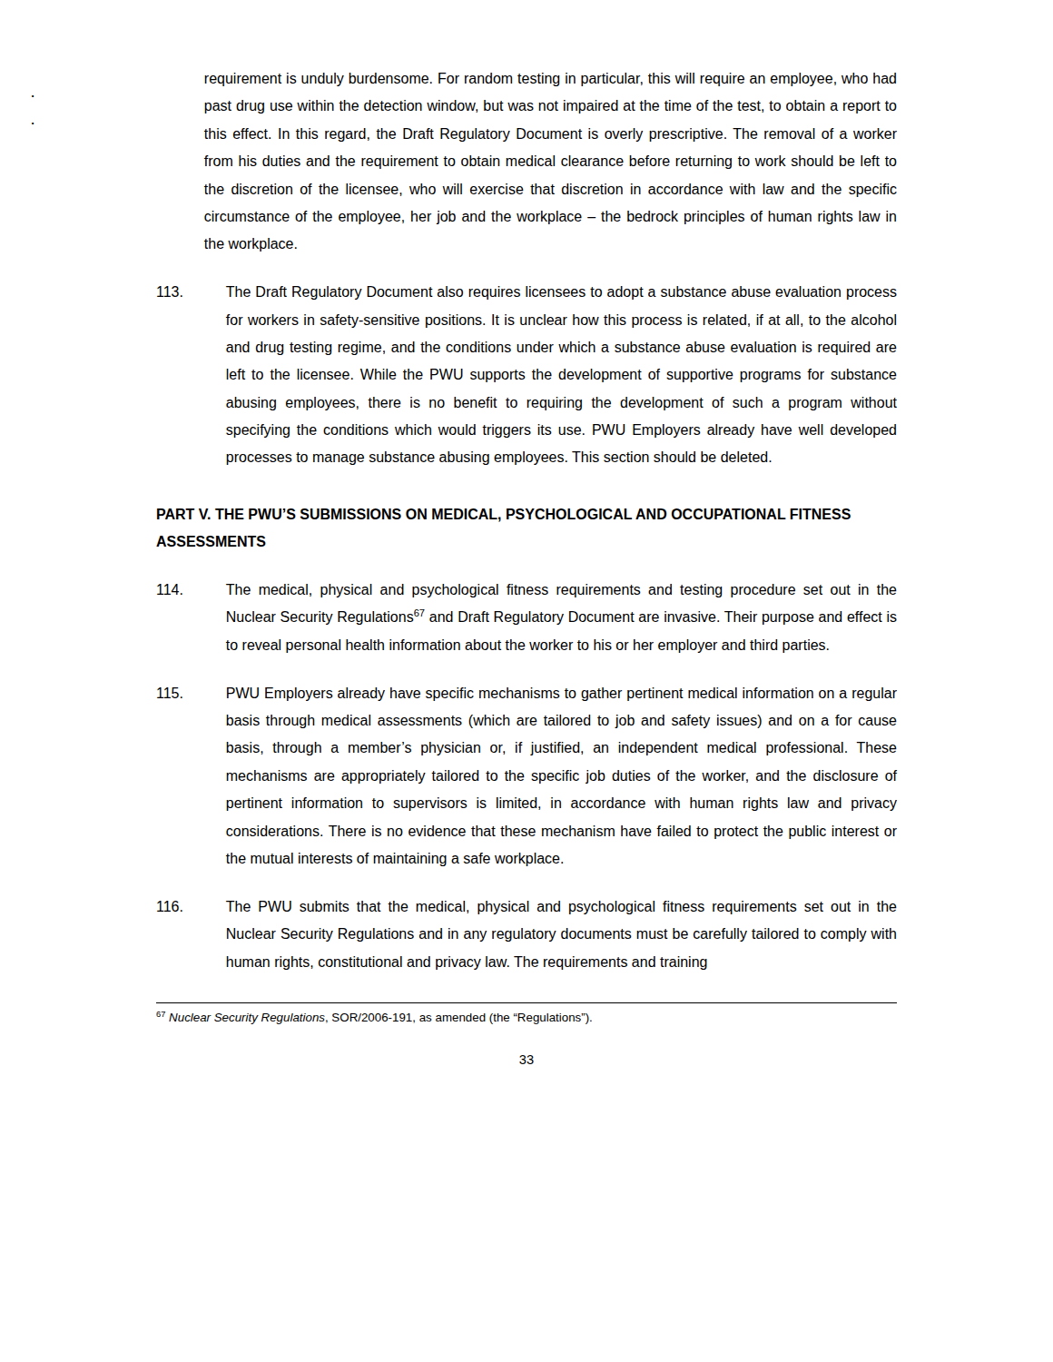.
.
requirement is unduly burdensome. For random testing in particular, this will require an employee, who had past drug use within the detection window, but was not impaired at the time of the test, to obtain a report to this effect. In this regard, the Draft Regulatory Document is overly prescriptive. The removal of a worker from his duties and the requirement to obtain medical clearance before returning to work should be left to the discretion of the licensee, who will exercise that discretion in accordance with law and the specific circumstance of the employee, her job and the workplace – the bedrock principles of human rights law in the workplace.
113.
The Draft Regulatory Document also requires licensees to adopt a substance abuse evaluation process for workers in safety-sensitive positions. It is unclear how this process is related, if at all, to the alcohol and drug testing regime, and the conditions under which a substance abuse evaluation is required are left to the licensee. While the PWU supports the development of supportive programs for substance abusing employees, there is no benefit to requiring the development of such a program without specifying the conditions which would triggers its use. PWU Employers already have well developed processes to manage substance abusing employees. This section should be deleted.
Part V. The PWU’s Submissions on Medical, Psychological and Occupational Fitness Assessments
114.
The medical, physical and psychological fitness requirements and testing procedure set out in the Nuclear Security Regulations67 and Draft Regulatory Document are invasive. Their purpose and effect is to reveal personal health information about the worker to his or her employer and third parties.
115.
PWU Employers already have specific mechanisms to gather pertinent medical information on a regular basis through medical assessments (which are tailored to job and safety issues) and on a for cause basis, through a member’s physician or, if justified, an independent medical professional. These mechanisms are appropriately tailored to the specific job duties of the worker, and the disclosure of pertinent information to supervisors is limited, in accordance with human rights law and privacy considerations. There is no evidence that these mechanism have failed to protect the public interest or the mutual interests of maintaining a safe workplace.
116.
The PWU submits that the medical, physical and psychological fitness requirements set out in the Nuclear Security Regulations and in any regulatory documents must be carefully tailored to comply with human rights, constitutional and privacy law. The requirements and training
67 Nuclear Security Regulations, SOR/2006-191, as amended (the “Regulations”).
33